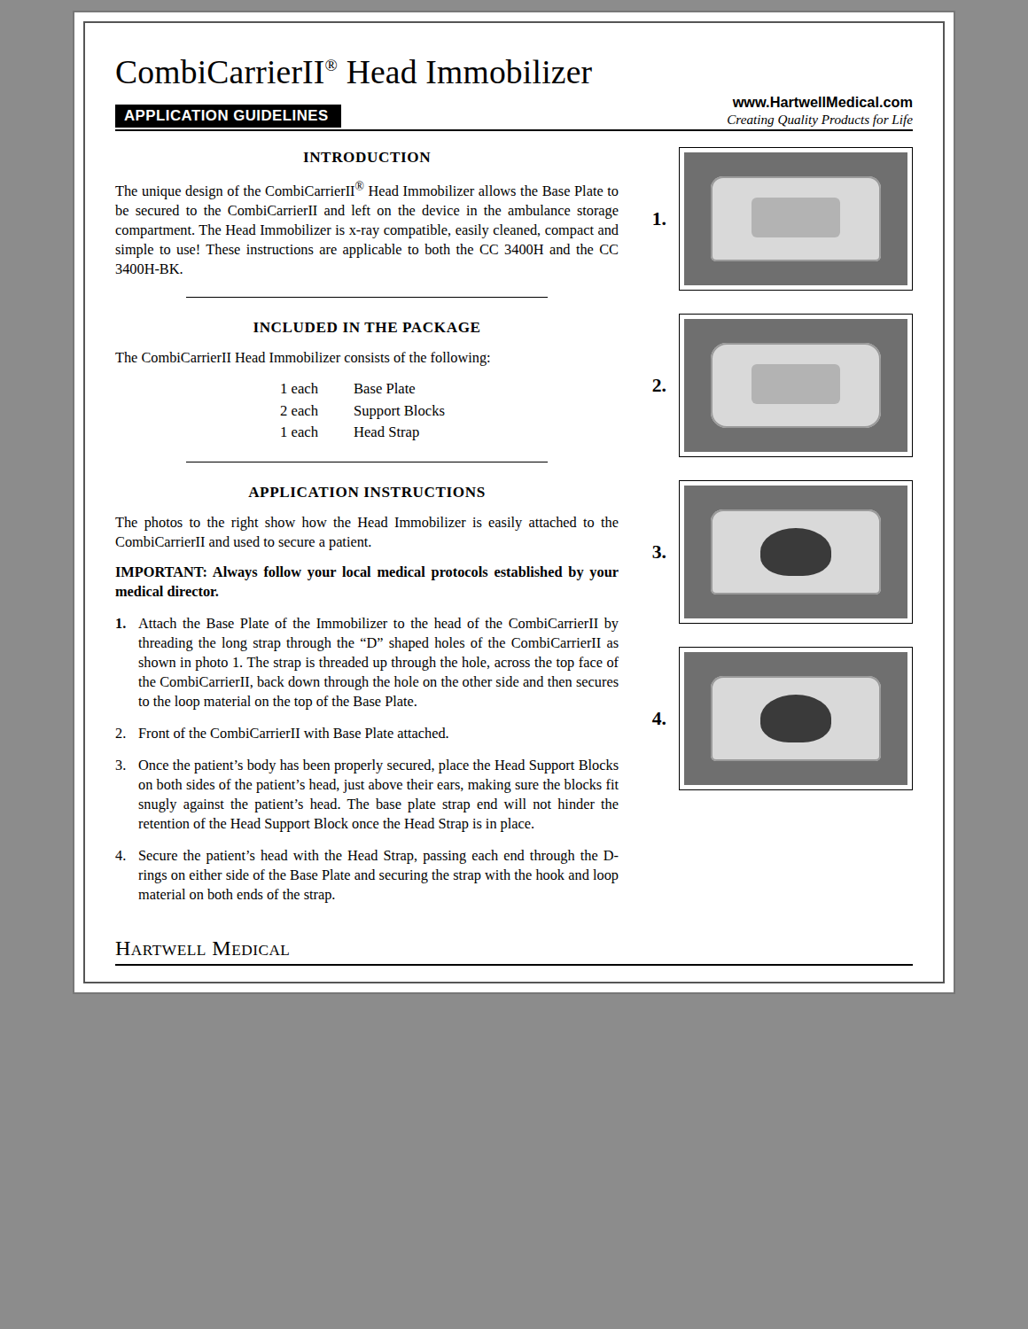CombiCarrierII® Head Immobilizer
APPLICATION GUIDELINES
www.HartwellMedical.com
Creating Quality Products for Life
Introduction
The unique design of the CombiCarrierII® Head Immobilizer allows the Base Plate to be secured to the CombiCarrierII and left on the device in the ambulance storage compartment. The Head Immobilizer is x-ray compatible, easily cleaned, compact and simple to use! These instructions are applicable to both the CC 3400H and the CC 3400H-BK.
Included in the Package
The CombiCarrierII Head Immobilizer consists of the following:
| 1 each | Base Plate |
| 2 each | Support Blocks |
| 1 each | Head Strap |
Application Instructions
The photos to the right show how the Head Immobilizer is easily attached to the CombiCarrierII and used to secure a patient.
IMPORTANT: Always follow your local medical protocols established by your medical director.
1. Attach the Base Plate of the Immobilizer to the head of the CombiCarrierII by threading the long strap through the “D” shaped holes of the CombiCarrierII as shown in photo 1. The strap is threaded up through the hole, across the top face of the CombiCarrierII, back down through the hole on the other side and then secures to the loop material on the top of the Base Plate.
2. Front of the CombiCarrierII with Base Plate attached.
3. Once the patient’s body has been properly secured, place the Head Support Blocks on both sides of the patient’s head, just above their ears, making sure the blocks fit snugly against the patient’s head. The base plate strap end will not hinder the retention of the Head Support Block once the Head Strap is in place.
4. Secure the patient’s head with the Head Strap, passing each end through the D-rings on either side of the Base Plate and securing the strap with the hook and loop material on both ends of the strap.
1.
2.
3.
4.
HARTWELL MEDICAL